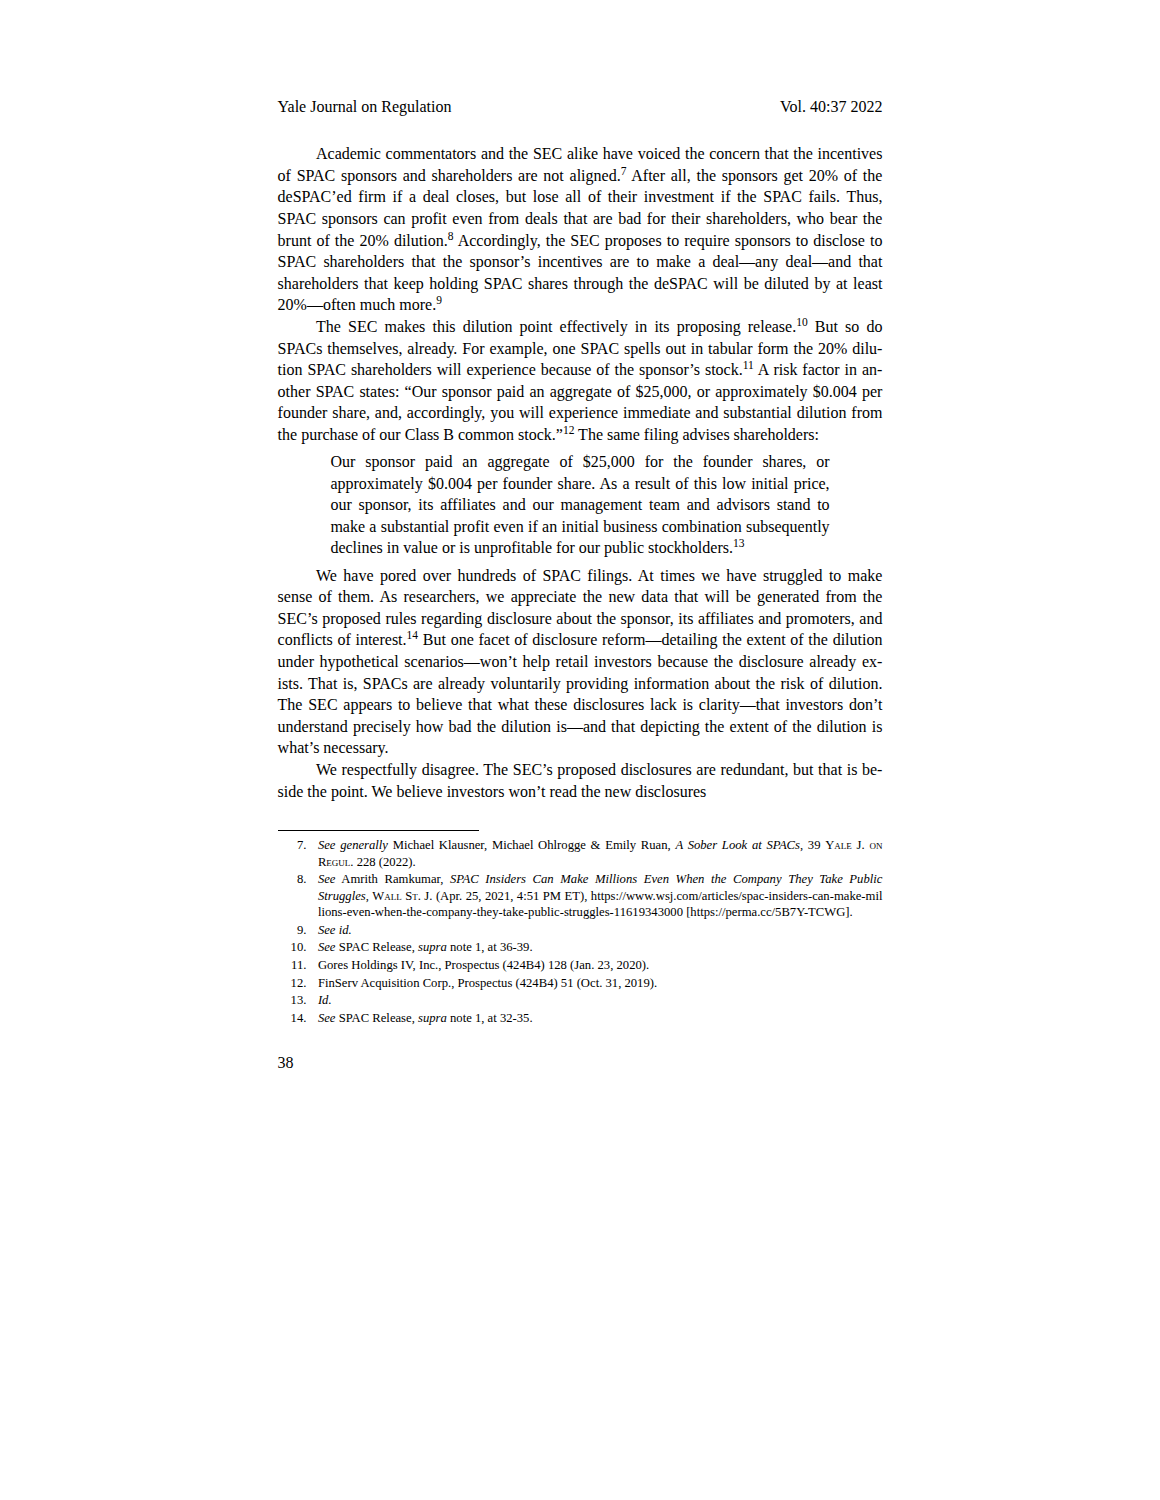Yale Journal on Regulation
Vol. 40:37 2022
Academic commentators and the SEC alike have voiced the concern that the incentives of SPAC sponsors and shareholders are not aligned.7 After all, the sponsors get 20% of the deSPAC’ed firm if a deal closes, but lose all of their investment if the SPAC fails. Thus, SPAC sponsors can profit even from deals that are bad for their shareholders, who bear the brunt of the 20% dilution.8 Accordingly, the SEC proposes to require sponsors to disclose to SPAC shareholders that the sponsor’s incentives are to make a deal—any deal—and that shareholders that keep holding SPAC shares through the deSPAC will be diluted by at least 20%—often much more.9
The SEC makes this dilution point effectively in its proposing release.10 But so do SPACs themselves, already. For example, one SPAC spells out in tabular form the 20% dilution SPAC shareholders will experience because of the sponsor’s stock.11 A risk factor in another SPAC states: “Our sponsor paid an aggregate of $25,000, or approximately $0.004 per founder share, and, accordingly, you will experience immediate and substantial dilution from the purchase of our Class B common stock.”12 The same filing advises shareholders:
Our sponsor paid an aggregate of $25,000 for the founder shares, or approximately $0.004 per founder share. As a result of this low initial price, our sponsor, its affiliates and our management team and advisors stand to make a substantial profit even if an initial business combination subsequently declines in value or is unprofitable for our public stockholders.13
We have pored over hundreds of SPAC filings. At times we have struggled to make sense of them. As researchers, we appreciate the new data that will be generated from the SEC’s proposed rules regarding disclosure about the sponsor, its affiliates and promoters, and conflicts of interest.14 But one facet of disclosure reform—detailing the extent of the dilution under hypothetical scenarios—won’t help retail investors because the disclosure already exists. That is, SPACs are already voluntarily providing information about the risk of dilution. The SEC appears to believe that what these disclosures lack is clarity—that investors don’t understand precisely how bad the dilution is—and that depicting the extent of the dilution is what’s necessary.
We respectfully disagree. The SEC’s proposed disclosures are redundant, but that is beside the point. We believe investors won’t read the new disclosures
7.
See generally Michael Klausner, Michael Ohlrogge & Emily Ruan, A Sober Look at SPACs, 39 Yale J. on Regul. 228 (2022).
8.
See Amrith Ramkumar, SPAC Insiders Can Make Millions Even When the Company They Take Public Struggles, Wall St. J. (Apr. 25, 2021, 4:51 PM ET), https://www.wsj.com/articles/spac-insiders-can-make-millions-even-when-the-company-they-take-public-struggles-11619343000 [https://perma.cc/5B7Y-TCWG].
9.
See id.
10.
See SPAC Release, supra note 1, at 36-39.
11.
Gores Holdings IV, Inc., Prospectus (424B4) 128 (Jan. 23, 2020).
12.
FinServ Acquisition Corp., Prospectus (424B4) 51 (Oct. 31, 2019).
13.
Id.
14.
See SPAC Release, supra note 1, at 32-35.
38